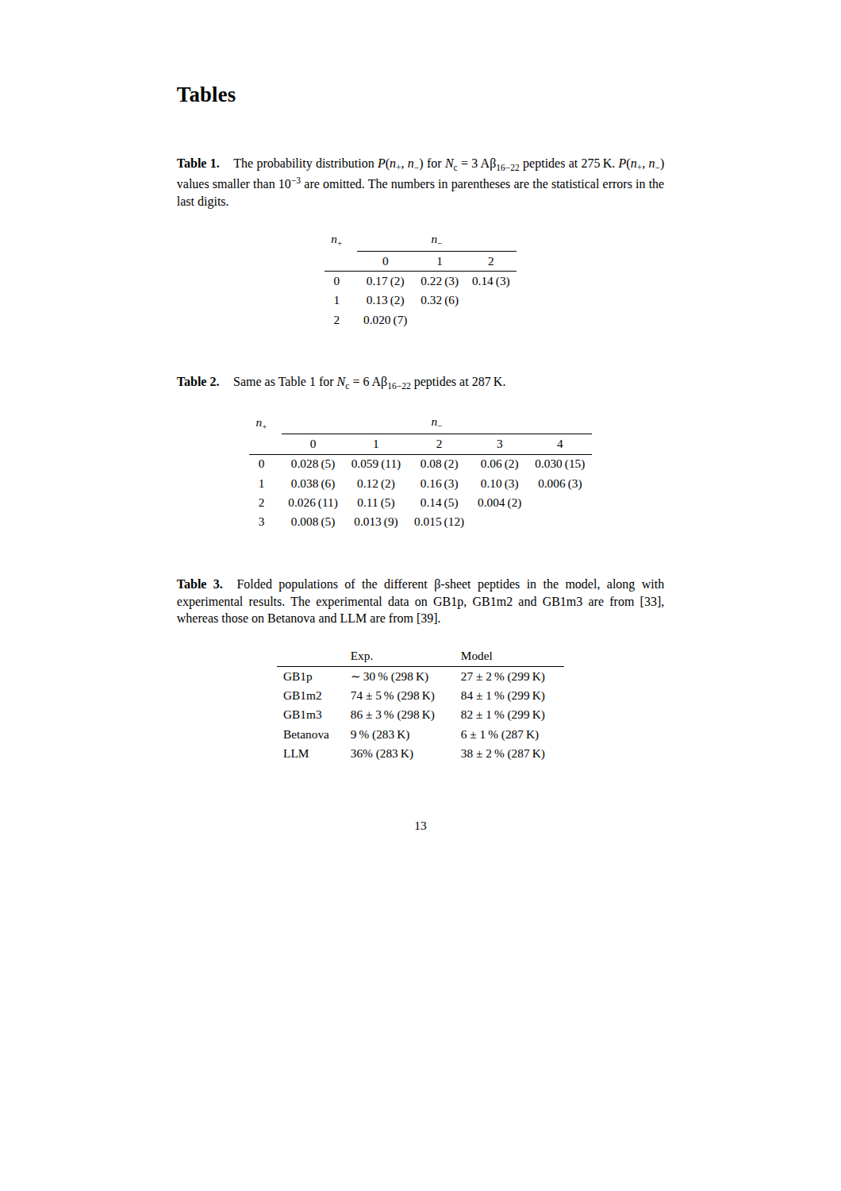Tables
Table 1. The probability distribution P(n+, n−) for Nc = 3 Aβ16−22 peptides at 275 K. P(n+, n−) values smaller than 10−3 are omitted. The numbers in parentheses are the statistical errors in the last digits.
| n + | n − |
| | 0 | 1 | 2 |
| 0 | 0.17 (2) | 0.22 (3) | 0.14 (3) |
| 1 | 0.13 (2) | 0.32 (6) | |
| 2 | 0.020 (7) | | |
Table 2. Same as Table 1 for Nc = 6 Aβ16−22 peptides at 287 K.
| n + | n − |
| | 0 | 1 | 2 | 3 | 4 |
| 0 | 0.028 (5) | 0.059 (11) | 0.08 (2) | 0.06 (2) | 0.030 (15) |
| 1 | 0.038 (6) | 0.12 (2) | 0.16 (3) | 0.10 (3) | 0.006 (3) |
| 2 | 0.026 (11) | 0.11 (5) | 0.14 (5) | 0.004 (2) | |
| 3 | 0.008 (5) | 0.013 (9) | 0.015 (12) | | |
Table 3. Folded populations of the different β-sheet peptides in the model, along with experimental results. The experimental data on GB1p, GB1m2 and GB1m3 are from [33], whereas those on Betanova and LLM are from [39].
| | Exp. | Model |
| GB1p | ∼ 30 % (298 K) | 27 ± 2 % (299 K) |
| GB1m2 | 74 ± 5 % (298 K) | 84 ± 1 % (299 K) |
| GB1m3 | 86 ± 3 % (298 K) | 82 ± 1 % (299 K) |
| Betanova | 9 % (283 K) | 6 ± 1 % (287 K) |
| LLM | 36% (283 K) | 38 ± 2 % (287 K) |
13